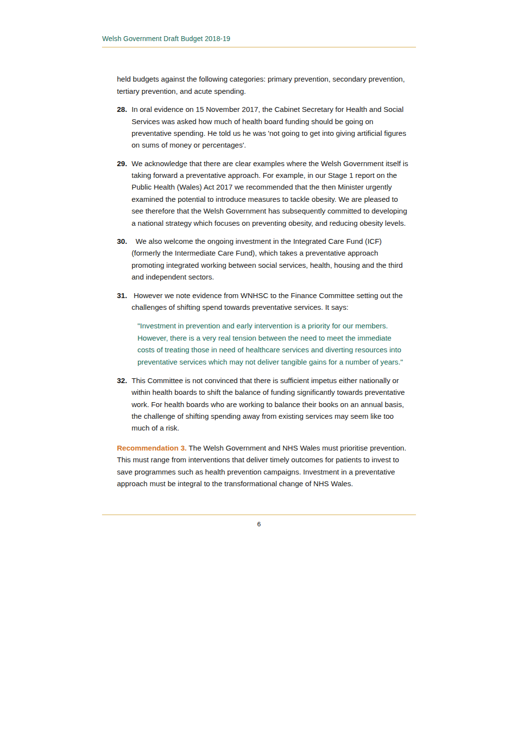Welsh Government Draft Budget 2018-19
held budgets against the following categories: primary prevention, secondary prevention, tertiary prevention, and acute spending.
28. In oral evidence on 15 November 2017, the Cabinet Secretary for Health and Social Services was asked how much of health board funding should be going on preventative spending. He told us he was 'not going to get into giving artificial figures on sums of money or percentages'.
29. We acknowledge that there are clear examples where the Welsh Government itself is taking forward a preventative approach. For example, in our Stage 1 report on the Public Health (Wales) Act 2017 we recommended that the then Minister urgently examined the potential to introduce measures to tackle obesity. We are pleased to see therefore that the Welsh Government has subsequently committed to developing a national strategy which focuses on preventing obesity, and reducing obesity levels.
30. We also welcome the ongoing investment in the Integrated Care Fund (ICF) (formerly the Intermediate Care Fund), which takes a preventative approach promoting integrated working between social services, health, housing and the third and independent sectors.
31. However we note evidence from WNHSC to the Finance Committee setting out the challenges of shifting spend towards preventative services. It says:
"Investment in prevention and early intervention is a priority for our members. However, there is a very real tension between the need to meet the immediate costs of treating those in need of healthcare services and diverting resources into preventative services which may not deliver tangible gains for a number of years."
32. This Committee is not convinced that there is sufficient impetus either nationally or within health boards to shift the balance of funding significantly towards preventative work. For health boards who are working to balance their books on an annual basis, the challenge of shifting spending away from existing services may seem like too much of a risk.
Recommendation 3. The Welsh Government and NHS Wales must prioritise prevention. This must range from interventions that deliver timely outcomes for patients to invest to save programmes such as health prevention campaigns. Investment in a preventative approach must be integral to the transformational change of NHS Wales.
6